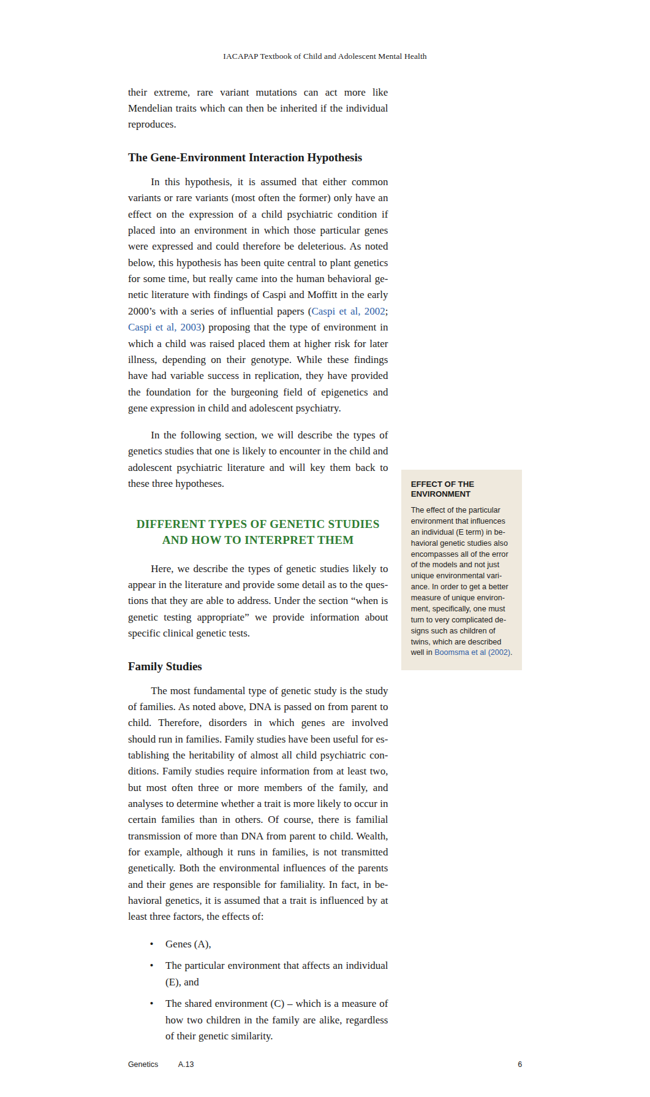IACAPAP Textbook of Child and Adolescent Mental Health
their extreme, rare variant mutations can act more like Mendelian traits which can then be inherited if the individual reproduces.
The Gene-Environment Interaction Hypothesis
In this hypothesis, it is assumed that either common variants or rare variants (most often the former) only have an effect on the expression of a child psychiatric condition if placed into an environment in which those particular genes were expressed and could therefore be deleterious. As noted below, this hypothesis has been quite central to plant genetics for some time, but really came into the human behavioral genetic literature with findings of Caspi and Moffitt in the early 2000’s with a series of influential papers (Caspi et al, 2002; Caspi et al, 2003) proposing that the type of environment in which a child was raised placed them at higher risk for later illness, depending on their genotype. While these findings have had variable success in replication, they have provided the foundation for the burgeoning field of epigenetics and gene expression in child and adolescent psychiatry.
In the following section, we will describe the types of genetics studies that one is likely to encounter in the child and adolescent psychiatric literature and will key them back to these three hypotheses.
Different types of genetic studies and how to interpret them
Here, we describe the types of genetic studies likely to appear in the literature and provide some detail as to the questions that they are able to address. Under the section “when is genetic testing appropriate” we provide information about specific clinical genetic tests.
Family Studies
The most fundamental type of genetic study is the study of families. As noted above, DNA is passed on from parent to child. Therefore, disorders in which genes are involved should run in families. Family studies have been useful for establishing the heritability of almost all child psychiatric conditions. Family studies require information from at least two, but most often three or more members of the family, and analyses to determine whether a trait is more likely to occur in certain families than in others. Of course, there is familial transmission of more than DNA from parent to child. Wealth, for example, although it runs in families, is not transmitted genetically. Both the environmental influences of the parents and their genes are responsible for familiality. In fact, in behavioral genetics, it is assumed that a trait is influenced by at least three factors, the effects of:
Genes (A),
The particular environment that affects an individual (E), and
The shared environment (C) – which is a measure of how two children in the family are alike, regardless of their genetic similarity.
Effect of the environment
The effect of the particular environment that influences an individual (E term) in behavioral genetic studies also encompasses all of the error of the models and not just unique environmental variance. In order to get a better measure of unique environment, specifically, one must turn to very complicated designs such as children of twins, which are described well in Boomsma et al (2002).
Genetics A.13
6